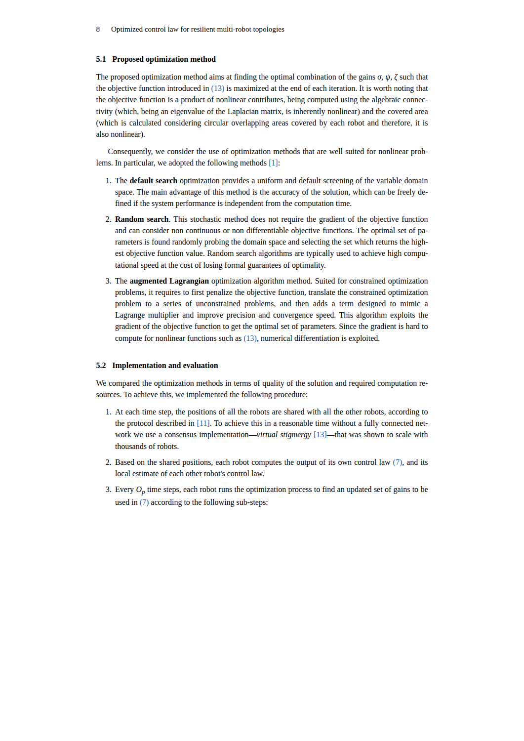8 Optimized control law for resilient multi-robot topologies
5.1 Proposed optimization method
The proposed optimization method aims at finding the optimal combination of the gains σ, ψ, ζ such that the objective function introduced in (13) is maximized at the end of each iteration. It is worth noting that the objective function is a product of nonlinear contributes, being computed using the algebraic connectivity (which, being an eigenvalue of the Laplacian matrix, is inherently nonlinear) and the covered area (which is calculated considering circular overlapping areas covered by each robot and therefore, it is also nonlinear).
Consequently, we consider the use of optimization methods that are well suited for nonlinear problems. In particular, we adopted the following methods [1]:
The default search optimization provides a uniform and default screening of the variable domain space. The main advantage of this method is the accuracy of the solution, which can be freely defined if the system performance is independent from the computation time.
Random search. This stochastic method does not require the gradient of the objective function and can consider non continuous or non differentiable objective functions. The optimal set of parameters is found randomly probing the domain space and selecting the set which returns the highest objective function value. Random search algorithms are typically used to achieve high computational speed at the cost of losing formal guarantees of optimality.
The augmented Lagrangian optimization algorithm method. Suited for constrained optimization problems, it requires to first penalize the objective function, translate the constrained optimization problem to a series of unconstrained problems, and then adds a term designed to mimic a Lagrange multiplier and improve precision and convergence speed. This algorithm exploits the gradient of the objective function to get the optimal set of parameters. Since the gradient is hard to compute for nonlinear functions such as (13), numerical differentiation is exploited.
5.2 Implementation and evaluation
We compared the optimization methods in terms of quality of the solution and required computation resources. To achieve this, we implemented the following procedure:
At each time step, the positions of all the robots are shared with all the other robots, according to the protocol described in [11]. To achieve this in a reasonable time without a fully connected network we use a consensus implementation—virtual stigmergy [13]—that was shown to scale with thousands of robots.
Based on the shared positions, each robot computes the output of its own control law (7), and its local estimate of each other robot's control law.
Every Op time steps, each robot runs the optimization process to find an updated set of gains to be used in (7) according to the following sub-steps: